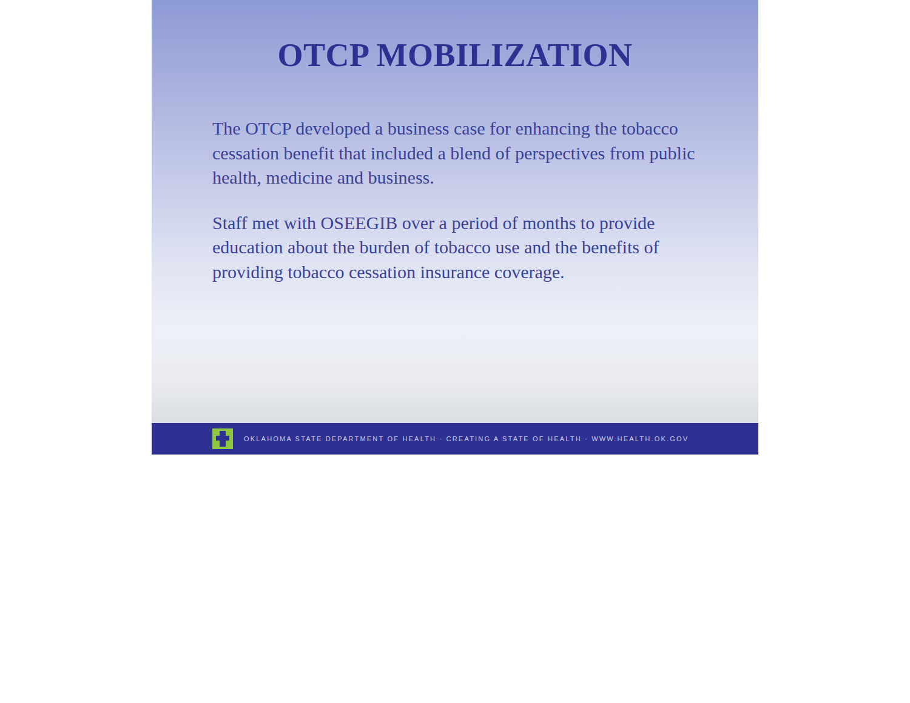OTCP MOBILIZATION
The OTCP developed a business case for enhancing the tobacco cessation benefit that included a blend of perspectives from public health, medicine and business.
Staff met with OSEEGIB over a period of months to provide education about the burden of tobacco use and the benefits of providing tobacco cessation insurance coverage.
OKLAHOMA STATE DEPARTMENT OF HEALTH · CREATING A STATE OF HEALTH · WWW.HEALTH.OK.GOV